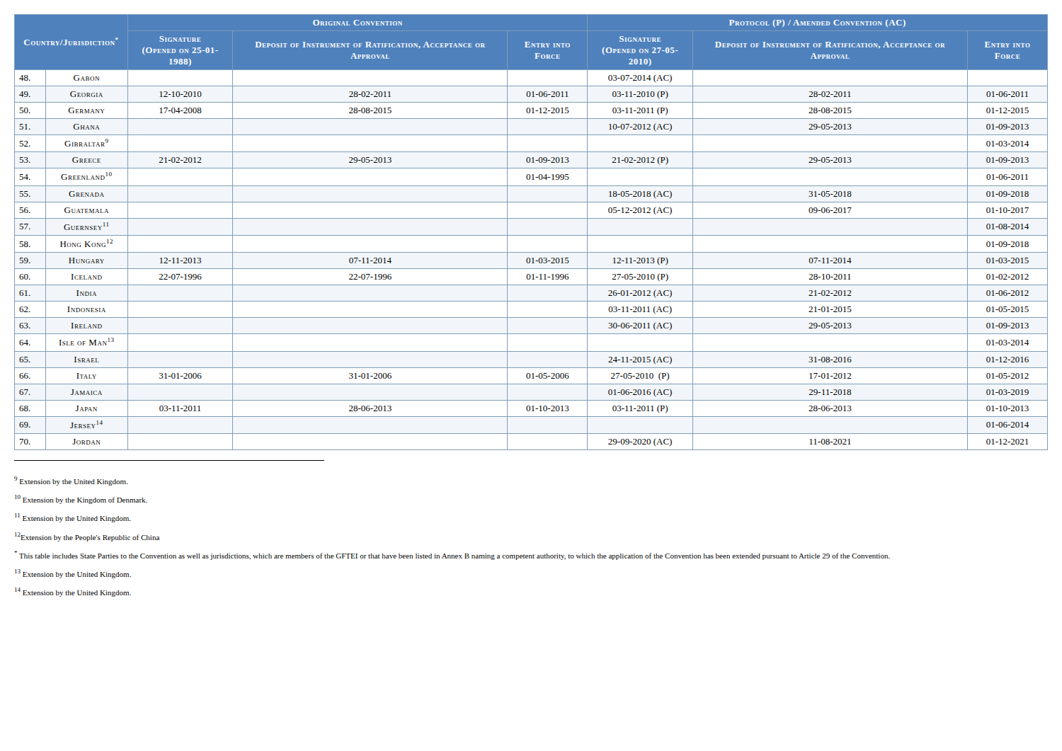| Country/Jurisdiction * | Original Convention | Protocol (P) / Amended Convention (AC) |
| --- | --- | --- |
| Signature (Opened on 25-01-1988) | Deposit of Instrument of Ratification, Acceptance or Approval | Entry into Force | Signature (Opened on 27-05-2010) | Deposit of Instrument of Ratification, Acceptance or Approval | Entry into Force |
| 48. | Gabon | | | | 03-07-2014 (AC) | | |
| 49. | Georgia | 12-10-2010 | 28-02-2011 | 01-06-2011 | 03-11-2010 (P) | 28-02-2011 | 01-06-2011 |
| 50. | Germany | 17-04-2008 | 28-08-2015 | 01-12-2015 | 03-11-2011 (P) | 28-08-2015 | 01-12-2015 |
| 51. | Ghana | | | | 10-07-2012 (AC) | 29-05-2013 | 01-09-2013 |
| 52. | Gibraltar 9 | | | | | | 01-03-2014 |
| 53. | Greece | 21-02-2012 | 29-05-2013 | 01-09-2013 | 21-02-2012 (P) | 29-05-2013 | 01-09-2013 |
| 54. | Greenland 10 | | | 01-04-1995 | | | 01-06-2011 |
| 55. | Grenada | | | | 18-05-2018 (AC) | 31-05-2018 | 01-09-2018 |
| 56. | Guatemala | | | | 05-12-2012 (AC) | 09-06-2017 | 01-10-2017 |
| 57. | Guernsey 11 | | | | | | 01-08-2014 |
| 58. | Hong Kong 12 | | | | | | 01-09-2018 |
| 59. | Hungary | 12-11-2013 | 07-11-2014 | 01-03-2015 | 12-11-2013 (P) | 07-11-2014 | 01-03-2015 |
| 60. | Iceland | 22-07-1996 | 22-07-1996 | 01-11-1996 | 27-05-2010 (P) | 28-10-2011 | 01-02-2012 |
| 61. | India | | | | 26-01-2012 (AC) | 21-02-2012 | 01-06-2012 |
| 62. | Indonesia | | | | 03-11-2011 (AC) | 21-01-2015 | 01-05-2015 |
| 63. | Ireland | | | | 30-06-2011 (AC) | 29-05-2013 | 01-09-2013 |
| 64. | Isle of Man 13 | | | | | | 01-03-2014 |
| 65. | Israel | | | | 24-11-2015 (AC) | 31-08-2016 | 01-12-2016 |
| 66. | Italy | 31-01-2006 | 31-01-2006 | 01-05-2006 | 27-05-2010 (P) | 17-01-2012 | 01-05-2012 |
| 67. | Jamaica | | | | 01-06-2016 (AC) | 29-11-2018 | 01-03-2019 |
| 68. | Japan | 03-11-2011 | 28-06-2013 | 01-10-2013 | 03-11-2011 (P) | 28-06-2013 | 01-10-2013 |
| 69. | Jersey 14 | | | | | | 01-06-2014 |
| 70. | Jordan | | | | 29-09-2020 (AC) | 11-08-2021 | 01-12-2021 |
9 Extension by the United Kingdom.
10 Extension by the Kingdom of Denmark.
11 Extension by the United Kingdom.
12Extension by the People's Republic of China
* This table includes State Parties to the Convention as well as jurisdictions, which are members of the GFTEI or that have been listed in Annex B naming a competent authority, to which the application of the Convention has been extended pursuant to Article 29 of the Convention.
13 Extension by the United Kingdom.
14 Extension by the United Kingdom.